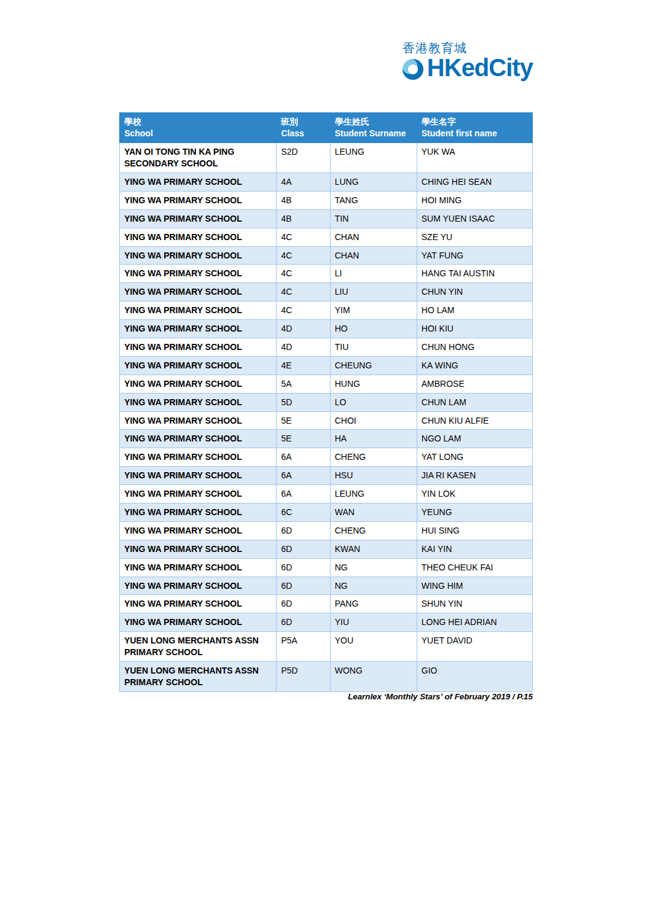香港教育城
HKedCity
| 學校 School | 班別 Class | 學生姓氏 Student Surname | 學生名字 Student first name |
| --- | --- | --- | --- |
| YAN OI TONG TIN KA PING SECONDARY SCHOOL | S2D | LEUNG | YUK WA |
| YING WA PRIMARY SCHOOL | 4A | LUNG | CHING HEI SEAN |
| YING WA PRIMARY SCHOOL | 4B | TANG | HOI MING |
| YING WA PRIMARY SCHOOL | 4B | TIN | SUM YUEN ISAAC |
| YING WA PRIMARY SCHOOL | 4C | CHAN | SZE YU |
| YING WA PRIMARY SCHOOL | 4C | CHAN | YAT FUNG |
| YING WA PRIMARY SCHOOL | 4C | LI | HANG TAI AUSTIN |
| YING WA PRIMARY SCHOOL | 4C | LIU | CHUN YIN |
| YING WA PRIMARY SCHOOL | 4C | YIM | HO LAM |
| YING WA PRIMARY SCHOOL | 4D | HO | HOI KIU |
| YING WA PRIMARY SCHOOL | 4D | TIU | CHUN HONG |
| YING WA PRIMARY SCHOOL | 4E | CHEUNG | KA WING |
| YING WA PRIMARY SCHOOL | 5A | HUNG | AMBROSE |
| YING WA PRIMARY SCHOOL | 5D | LO | CHUN LAM |
| YING WA PRIMARY SCHOOL | 5E | CHOI | CHUN KIU ALFIE |
| YING WA PRIMARY SCHOOL | 5E | HA | NGO LAM |
| YING WA PRIMARY SCHOOL | 6A | CHENG | YAT LONG |
| YING WA PRIMARY SCHOOL | 6A | HSU | JIA RI KASEN |
| YING WA PRIMARY SCHOOL | 6A | LEUNG | YIN LOK |
| YING WA PRIMARY SCHOOL | 6C | WAN | YEUNG |
| YING WA PRIMARY SCHOOL | 6D | CHENG | HUI SING |
| YING WA PRIMARY SCHOOL | 6D | KWAN | KAI YIN |
| YING WA PRIMARY SCHOOL | 6D | NG | THEO CHEUK FAI |
| YING WA PRIMARY SCHOOL | 6D | NG | WING HIM |
| YING WA PRIMARY SCHOOL | 6D | PANG | SHUN YIN |
| YING WA PRIMARY SCHOOL | 6D | YIU | LONG HEI ADRIAN |
| YUEN LONG MERCHANTS ASSN PRIMARY SCHOOL | P5A | YOU | YUET DAVID |
| YUEN LONG MERCHANTS ASSN PRIMARY SCHOOL | P5D | WONG | GIO |
Learnlex ‘Monthly Stars’ of February 2019 / P.15